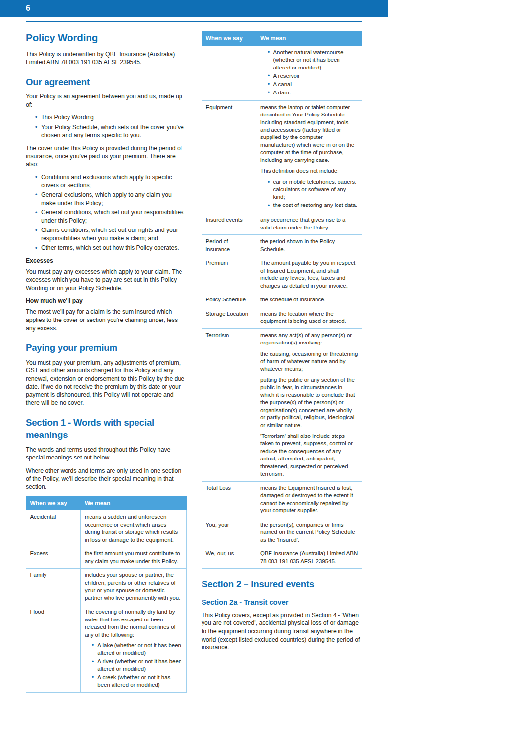6
Policy Wording
This Policy is underwritten by QBE Insurance (Australia) Limited ABN 78 003 191 035 AFSL 239545.
Our agreement
Your Policy is an agreement between you and us, made up of:
This Policy Wording
Your Policy Schedule, which sets out the cover you've chosen and any terms specific to you.
The cover under this Policy is provided during the period of insurance, once you've paid us your premium. There are also:
Conditions and exclusions which apply to specific covers or sections;
General exclusions, which apply to any claim you make under this Policy;
General conditions, which set out your responsibilities under this Policy;
Claims conditions, which set out our rights and your responsibilities when you make a claim; and
Other terms, which set out how this Policy operates.
Excesses
You must pay any excesses which apply to your claim. The excesses which you have to pay are set out in this Policy Wording or on your Policy Schedule.
How much we'll pay
The most we'll pay for a claim is the sum insured which applies to the cover or section you're claiming under, less any excess.
Paying your premium
You must pay your premium, any adjustments of premium, GST and other amounts charged for this Policy and any renewal, extension or endorsement to this Policy by the due date. If we do not receive the premium by this date or your payment is dishonoured, this Policy will not operate and there will be no cover.
Section 1 - Words with special meanings
The words and terms used throughout this Policy have special meanings set out below.
Where other words and terms are only used in one section of the Policy, we'll describe their special meaning in that section.
| When we say | We mean |
| --- | --- |
| Accidental | means a sudden and unforeseen occurrence or event which arises during transit or storage which results in loss or damage to the equipment. |
| Excess | the first amount you must contribute to any claim you make under this Policy. |
| Family | includes your spouse or partner, the children, parents or other relatives of your or your spouse or domestic partner who live permanently with you. |
| Flood | The covering of normally dry land by water that has escaped or been released from the normal confines of any of the following: A lake (whether or not it has been altered or modified) A river (whether or not it has been altered or modified) A creek (whether or not it has been altered or modified) |
| When we say | We mean |
| --- | --- |
| | Another natural watercourse (whether or not it has been altered or modified) A reservoir A canal A dam. |
| Equipment | means the laptop or tablet computer described in Your Policy Schedule including standard equipment, tools and accessories (factory fitted or supplied by the computer manufacturer) which were in or on the computer at the time of purchase, including any carrying case. This definition does not include: car or mobile telephones, pagers, calculators or software of any kind; the cost of restoring any lost data. |
| Insured events | any occurrence that gives rise to a valid claim under the Policy. |
| Period of insurance | the period shown in the Policy Schedule. |
| Premium | The amount payable by you in respect of Insured Equipment, and shall include any levies, fees, taxes and charges as detailed in your invoice. |
| Policy Schedule | the schedule of insurance. |
| Storage Location | means the location where the equipment is being used or stored. |
| Terrorism | means any act(s) of any person(s) or organisation(s) involving: the causing, occasioning or threatening of harm of whatever nature and by whatever means; putting the public or any section of the public in fear, in circumstances in which it is reasonable to conclude that the purpose(s) of the person(s) or organisation(s) concerned are wholly or partly political, religious, ideological or similar nature. 'Terrorism' shall also include steps taken to prevent, suppress, control or reduce the consequences of any actual, attempted, anticipated, threatened, suspected or perceived terrorism. |
| Total Loss | means the Equipment Insured is lost, damaged or destroyed to the extent it cannot be economically repaired by your computer supplier. |
| You, your | the person(s), companies or firms named on the current Policy Schedule as the 'Insured'. |
| We, our, us | QBE Insurance (Australia) Limited ABN 78 003 191 035 AFSL 239545. |
Section 2 – Insured events
Section 2a - Transit cover
This Policy covers, except as provided in Section 4 - 'When you are not covered', accidental physical loss of or damage to the equipment occurring during transit anywhere in the world (except listed excluded countries) during the period of insurance.